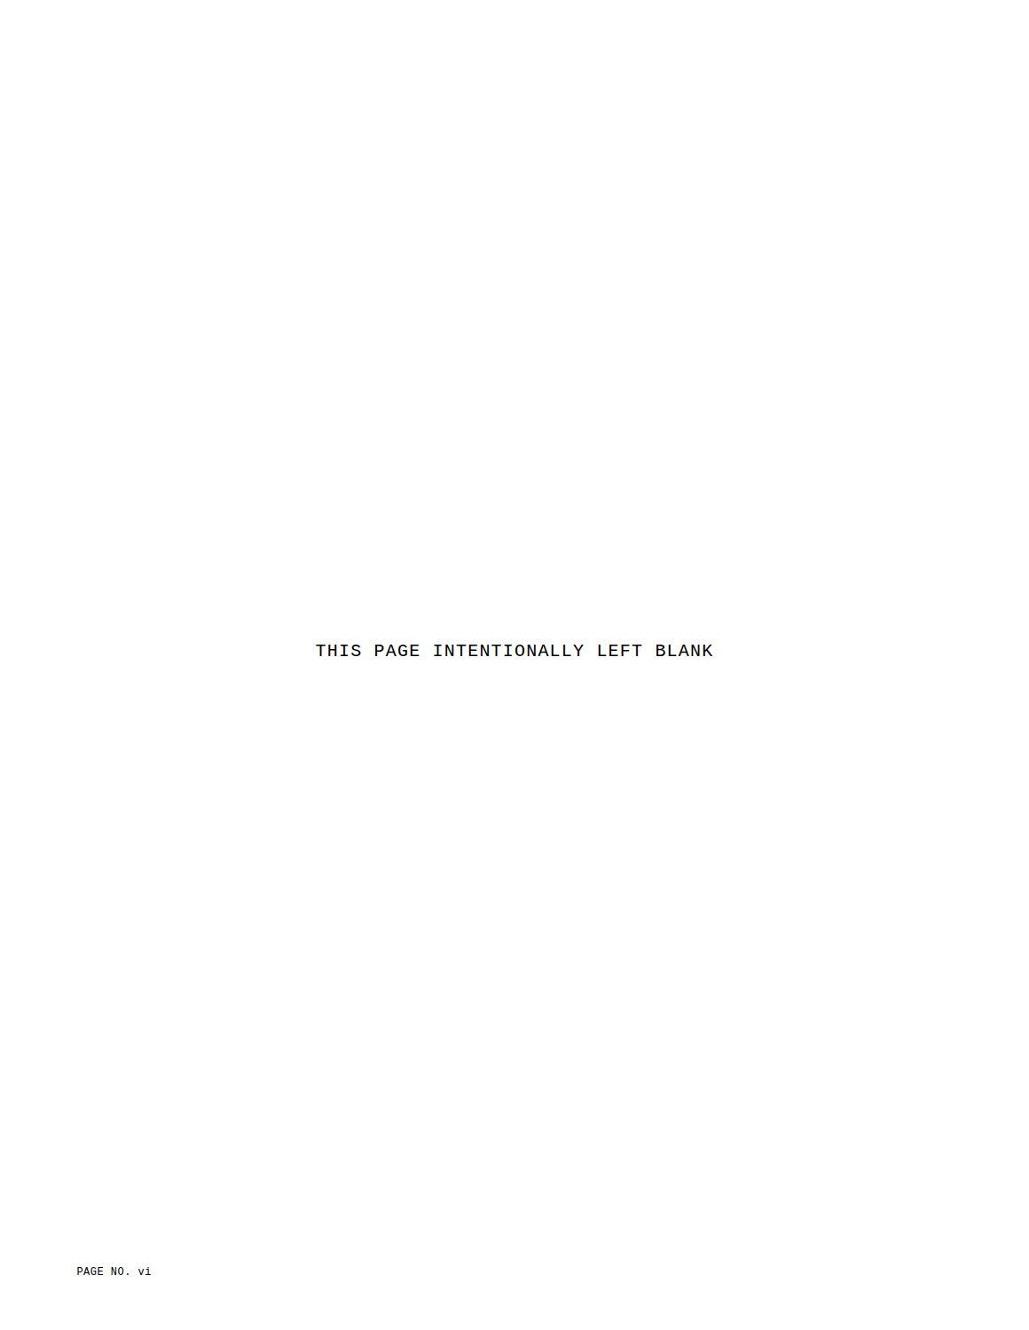THIS PAGE INTENTIONALLY LEFT BLANK
PAGE NO. vi